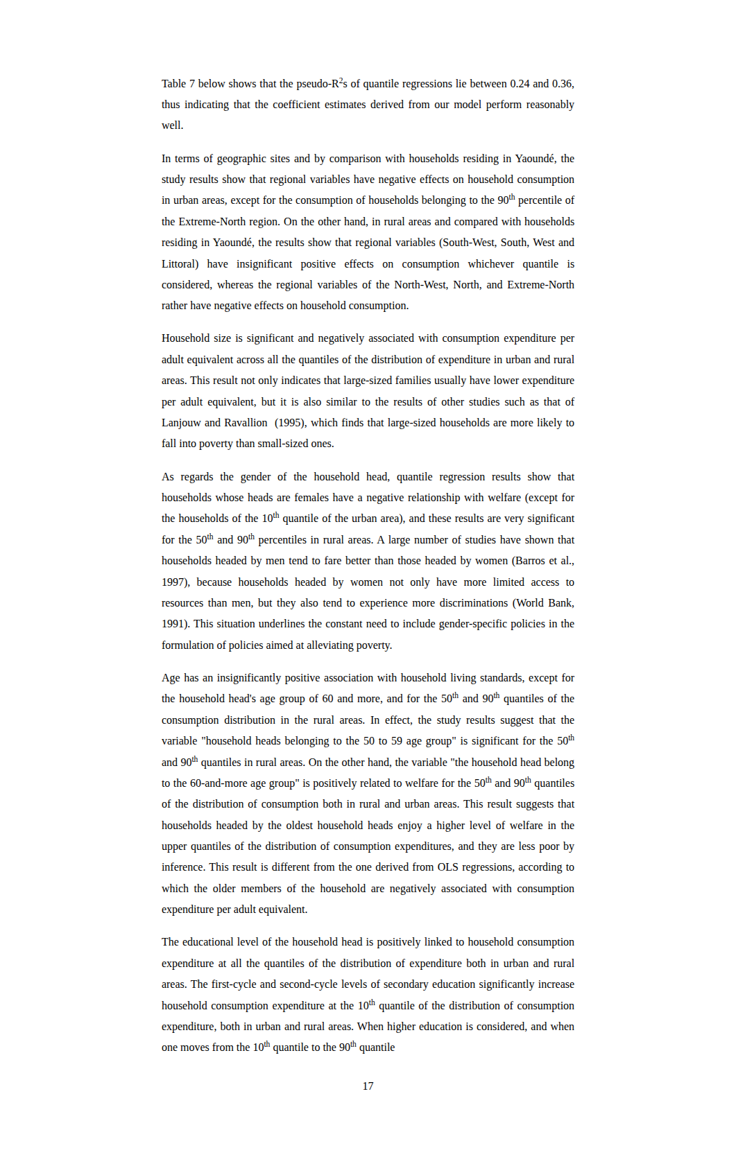Table 7 below shows that the pseudo-R2s of quantile regressions lie between 0.24 and 0.36, thus indicating that the coefficient estimates derived from our model perform reasonably well.
In terms of geographic sites and by comparison with households residing in Yaoundé, the study results show that regional variables have negative effects on household consumption in urban areas, except for the consumption of households belonging to the 90th percentile of the Extreme-North region. On the other hand, in rural areas and compared with households residing in Yaoundé, the results show that regional variables (South-West, South, West and Littoral) have insignificant positive effects on consumption whichever quantile is considered, whereas the regional variables of the North-West, North, and Extreme-North rather have negative effects on household consumption.
Household size is significant and negatively associated with consumption expenditure per adult equivalent across all the quantiles of the distribution of expenditure in urban and rural areas. This result not only indicates that large-sized families usually have lower expenditure per adult equivalent, but it is also similar to the results of other studies such as that of Lanjouw and Ravallion (1995), which finds that large-sized households are more likely to fall into poverty than small-sized ones.
As regards the gender of the household head, quantile regression results show that households whose heads are females have a negative relationship with welfare (except for the households of the 10th quantile of the urban area), and these results are very significant for the 50th and 90th percentiles in rural areas. A large number of studies have shown that households headed by men tend to fare better than those headed by women (Barros et al., 1997), because households headed by women not only have more limited access to resources than men, but they also tend to experience more discriminations (World Bank, 1991). This situation underlines the constant need to include gender-specific policies in the formulation of policies aimed at alleviating poverty.
Age has an insignificantly positive association with household living standards, except for the household head's age group of 60 and more, and for the 50th and 90th quantiles of the consumption distribution in the rural areas. In effect, the study results suggest that the variable "household heads belonging to the 50 to 59 age group" is significant for the 50th and 90th quantiles in rural areas. On the other hand, the variable "the household head belong to the 60-and-more age group" is positively related to welfare for the 50th and 90th quantiles of the distribution of consumption both in rural and urban areas. This result suggests that households headed by the oldest household heads enjoy a higher level of welfare in the upper quantiles of the distribution of consumption expenditures, and they are less poor by inference. This result is different from the one derived from OLS regressions, according to which the older members of the household are negatively associated with consumption expenditure per adult equivalent.
The educational level of the household head is positively linked to household consumption expenditure at all the quantiles of the distribution of expenditure both in urban and rural areas. The first-cycle and second-cycle levels of secondary education significantly increase household consumption expenditure at the 10th quantile of the distribution of consumption expenditure, both in urban and rural areas. When higher education is considered, and when one moves from the 10th quantile to the 90th quantile
17